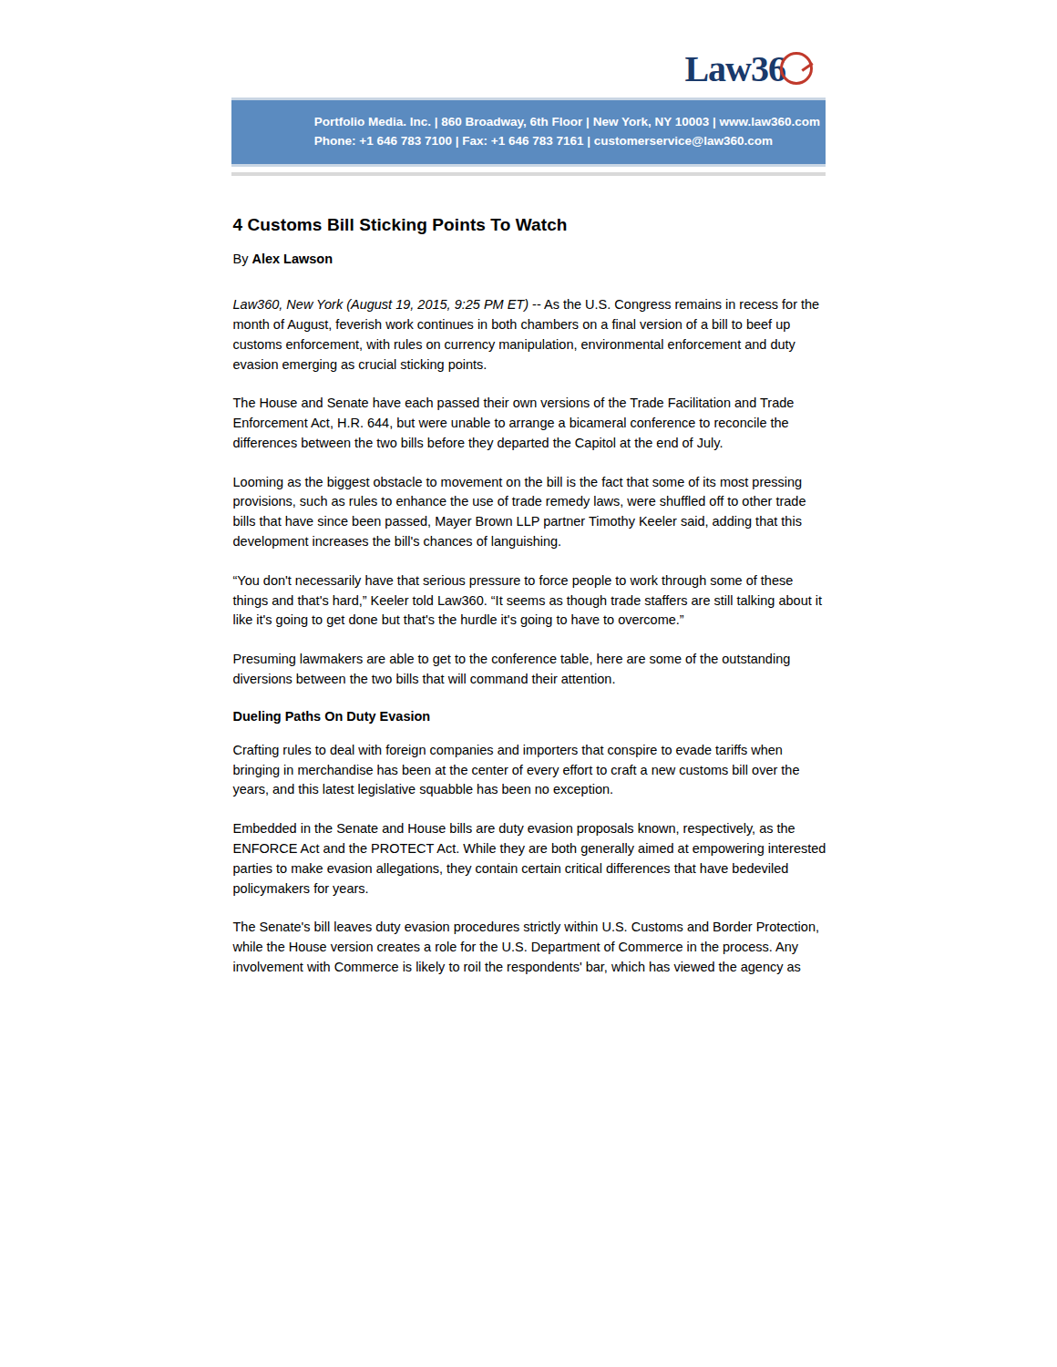Law36
Portfolio Media. Inc. | 860 Broadway, 6th Floor | New York, NY 10003 | www.law360.com
Phone: +1 646 783 7100 | Fax: +1 646 783 7161 | customerservice@law360.com
4 Customs Bill Sticking Points To Watch
By Alex Lawson
Law360, New York (August 19, 2015, 9:25 PM ET) -- As the U.S. Congress remains in recess for the month of August, feverish work continues in both chambers on a final version of a bill to beef up customs enforcement, with rules on currency manipulation, environmental enforcement and duty evasion emerging as crucial sticking points.
The House and Senate have each passed their own versions of the Trade Facilitation and Trade Enforcement Act, H.R. 644, but were unable to arrange a bicameral conference to reconcile the differences between the two bills before they departed the Capitol at the end of July.
Looming as the biggest obstacle to movement on the bill is the fact that some of its most pressing provisions, such as rules to enhance the use of trade remedy laws, were shuffled off to other trade bills that have since been passed, Mayer Brown LLP partner Timothy Keeler said, adding that this development increases the bill's chances of languishing.
“You don't necessarily have that serious pressure to force people to work through some of these things and that's hard,” Keeler told Law360. “It seems as though trade staffers are still talking about it like it's going to get done but that's the hurdle it's going to have to overcome.”
Presuming lawmakers are able to get to the conference table, here are some of the outstanding diversions between the two bills that will command their attention.
Dueling Paths On Duty Evasion
Crafting rules to deal with foreign companies and importers that conspire to evade tariffs when bringing in merchandise has been at the center of every effort to craft a new customs bill over the years, and this latest legislative squabble has been no exception.
Embedded in the Senate and House bills are duty evasion proposals known, respectively, as the ENFORCE Act and the PROTECT Act. While they are both generally aimed at empowering interested parties to make evasion allegations, they contain certain critical differences that have bedeviled policymakers for years.
The Senate's bill leaves duty evasion procedures strictly within U.S. Customs and Border Protection, while the House version creates a role for the U.S. Department of Commerce in the process. Any involvement with Commerce is likely to roil the respondents' bar, which has viewed the agency as